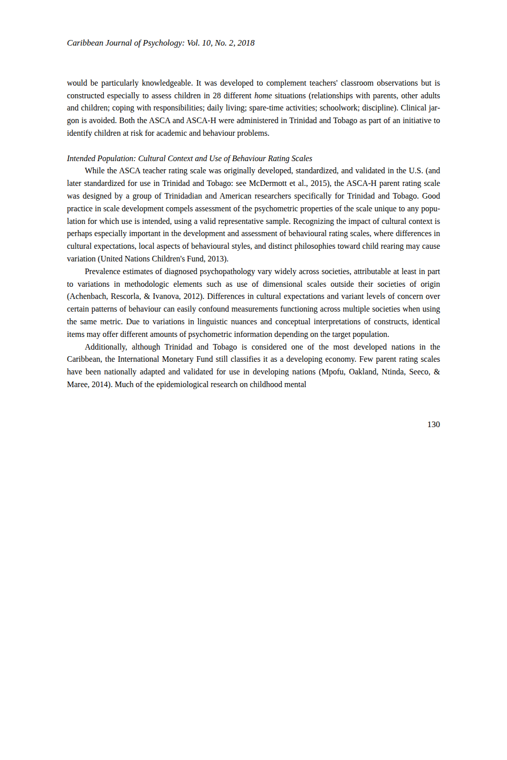Caribbean Journal of Psychology: Vol. 10, No. 2, 2018
would be particularly knowledgeable. It was developed to complement teachers' classroom observations but is constructed especially to assess children in 28 different home situations (relationships with parents, other adults and children; coping with responsibilities; daily living; spare-time activities; schoolwork; discipline). Clinical jargon is avoided. Both the ASCA and ASCA-H were administered in Trinidad and Tobago as part of an initiative to identify children at risk for academic and behaviour problems.
Intended Population: Cultural Context and Use of Behaviour Rating Scales
While the ASCA teacher rating scale was originally developed, standardized, and validated in the U.S. (and later standardized for use in Trinidad and Tobago: see McDermott et al., 2015), the ASCA-H parent rating scale was designed by a group of Trinidadian and American researchers specifically for Trinidad and Tobago. Good practice in scale development compels assessment of the psychometric properties of the scale unique to any population for which use is intended, using a valid representative sample. Recognizing the impact of cultural context is perhaps especially important in the development and assessment of behavioural rating scales, where differences in cultural expectations, local aspects of behavioural styles, and distinct philosophies toward child rearing may cause variation (United Nations Children's Fund, 2013).
Prevalence estimates of diagnosed psychopathology vary widely across societies, attributable at least in part to variations in methodologic elements such as use of dimensional scales outside their societies of origin (Achenbach, Rescorla, & Ivanova, 2012). Differences in cultural expectations and variant levels of concern over certain patterns of behaviour can easily confound measurements functioning across multiple societies when using the same metric. Due to variations in linguistic nuances and conceptual interpretations of constructs, identical items may offer different amounts of psychometric information depending on the target population.
Additionally, although Trinidad and Tobago is considered one of the most developed nations in the Caribbean, the International Monetary Fund still classifies it as a developing economy. Few parent rating scales have been nationally adapted and validated for use in developing nations (Mpofu, Oakland, Ntinda, Seeco, & Maree, 2014). Much of the epidemiological research on childhood mental
130